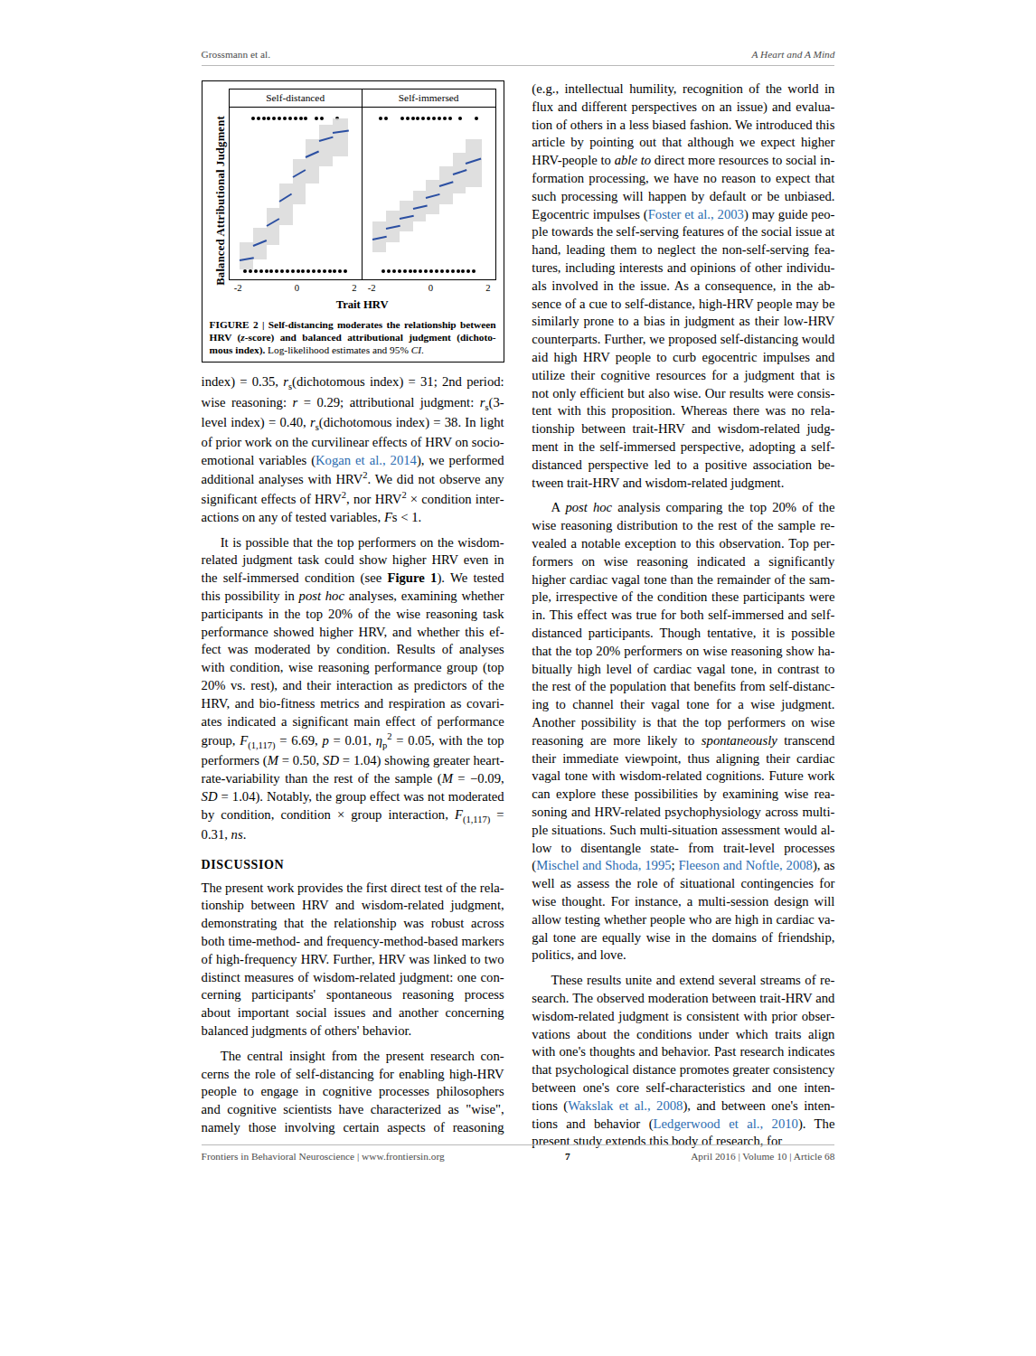Grossmann et al.
A Heart and A Mind
Balanced Attributional Judgment
Self-distanced
1.00 0.75 0.50 0.25 0.00
-202
Self-immersed
-202
Trait HRV
FIGURE 2 | Self-distancing moderates the relationship between HRV (z-score) and balanced attributional judgment (dichotomous index). Log-likelihood estimates and 95% CI.
index) = 0.35, rs(dichotomous index) = 31; 2nd period: wise reasoning: r = 0.29; attributional judgment: rs(3-level index) = 0.40, rs(dichotomous index) = 38. In light of prior work on the curvilinear effects of HRV on socio-emotional variables (Kogan et al., 2014), we performed additional analyses with HRV2. We did not observe any significant effects of HRV2, nor HRV2 × condition interactions on any of tested variables, Fs < 1.
It is possible that the top performers on the wisdom-related judgment task could show higher HRV even in the self-immersed condition (see Figure 1). We tested this possibility in post hoc analyses, examining whether participants in the top 20% of the wise reasoning task performance showed higher HRV, and whether this effect was moderated by condition. Results of analyses with condition, wise reasoning performance group (top 20% vs. rest), and their interaction as predictors of the HRV, and bio-fitness metrics and respiration as covariates indicated a significant main effect of performance group, F(1,117) = 6.69, p = 0.01, ηp2 = 0.05, with the top performers (M = 0.50, SD = 1.04) showing greater heart-rate-variability than the rest of the sample (M = −0.09, SD = 1.04). Notably, the group effect was not moderated by condition, condition × group interaction, F(1,117) = 0.31, ns.
DISCUSSION
The present work provides the first direct test of the relationship between HRV and wisdom-related judgment, demonstrating that the relationship was robust across both time-method- and frequency-method-based markers of high-frequency HRV. Further, HRV was linked to two distinct measures of wisdom-related judgment: one concerning participants' spontaneous reasoning process about important social issues and another concerning balanced judgments of others' behavior.
The central insight from the present research concerns the role of self-distancing for enabling high-HRV people to engage in cognitive processes philosophers and cognitive scientists have characterized as "wise", namely those involving certain aspects of reasoning (e.g., intellectual humility, recognition of the world in flux and different perspectives on an issue) and evaluation of others in a less biased fashion. We introduced this article by pointing out that although we expect higher HRV-people to able to direct more resources to social information processing, we have no reason to expect that such processing will happen by default or be unbiased. Egocentric impulses (Foster et al., 2003) may guide people towards the self-serving features of the social issue at hand, leading them to neglect the non-self-serving features, including interests and opinions of other individuals involved in the issue. As a consequence, in the absence of a cue to self-distance, high-HRV people may be similarly prone to a bias in judgment as their low-HRV counterparts. Further, we proposed self-distancing would aid high HRV people to curb egocentric impulses and utilize their cognitive resources for a judgment that is not only efficient but also wise. Our results were consistent with this proposition. Whereas there was no relationship between trait-HRV and wisdom-related judgment in the self-immersed perspective, adopting a self-distanced perspective led to a positive association between trait-HRV and wisdom-related judgment.
A post hoc analysis comparing the top 20% of the wise reasoning distribution to the rest of the sample revealed a notable exception to this observation. Top performers on wise reasoning indicated a significantly higher cardiac vagal tone than the remainder of the sample, irrespective of the condition these participants were in. This effect was true for both self-immersed and self-distanced participants. Though tentative, it is possible that the top 20% performers on wise reasoning show habitually high level of cardiac vagal tone, in contrast to the rest of the population that benefits from self-distancing to channel their vagal tone for a wise judgment. Another possibility is that the top performers on wise reasoning are more likely to spontaneously transcend their immediate viewpoint, thus aligning their cardiac vagal tone with wisdom-related cognitions. Future work can explore these possibilities by examining wise reasoning and HRV-related psychophysiology across multiple situations. Such multi-situation assessment would allow to disentangle state- from trait-level processes (Mischel and Shoda, 1995; Fleeson and Noftle, 2008), as well as assess the role of situational contingencies for wise thought. For instance, a multi-session design will allow testing whether people who are high in cardiac vagal tone are equally wise in the domains of friendship, politics, and love.
These results unite and extend several streams of research. The observed moderation between trait-HRV and wisdom-related judgment is consistent with prior observations about the conditions under which traits align with one's thoughts and behavior. Past research indicates that psychological distance promotes greater consistency between one's core self-characteristics and one intentions (Wakslak et al., 2008), and between one's intentions and behavior (Ledgerwood et al., 2010). The present study extends this body of research, for
Frontiers in Behavioral Neuroscience | www.frontiersin.org
7
April 2016 | Volume 10 | Article 68